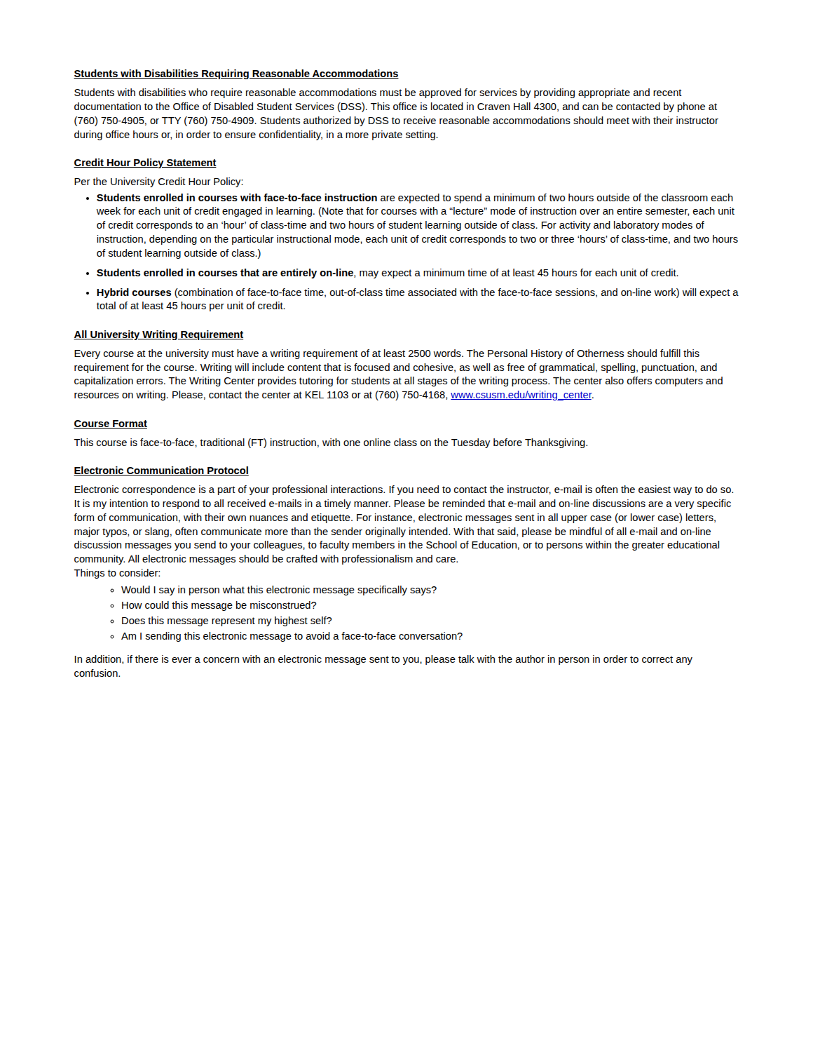Students with Disabilities Requiring Reasonable Accommodations
Students with disabilities who require reasonable accommodations must be approved for services by providing appropriate and recent documentation to the Office of Disabled Student Services (DSS). This office is located in Craven Hall 4300, and can be contacted by phone at (760) 750-4905, or TTY (760) 750-4909. Students authorized by DSS to receive reasonable accommodations should meet with their instructor during office hours or, in order to ensure confidentiality, in a more private setting.
Credit Hour Policy Statement
Per the University Credit Hour Policy:
Students enrolled in courses with face-to-face instruction are expected to spend a minimum of two hours outside of the classroom each week for each unit of credit engaged in learning. (Note that for courses with a “lecture” mode of instruction over an entire semester, each unit of credit corresponds to an ‘hour’ of class-time and two hours of student learning outside of class. For activity and laboratory modes of instruction, depending on the particular instructional mode, each unit of credit corresponds to two or three ‘hours’ of class-time, and two hours of student learning outside of class.)
Students enrolled in courses that are entirely on-line, may expect a minimum time of at least 45 hours for each unit of credit.
Hybrid courses (combination of face-to-face time, out-of-class time associated with the face-to-face sessions, and on-line work) will expect a total of at least 45 hours per unit of credit.
All University Writing Requirement
Every course at the university must have a writing requirement of at least 2500 words. The Personal History of Otherness should fulfill this requirement for the course. Writing will include content that is focused and cohesive, as well as free of grammatical, spelling, punctuation, and capitalization errors. The Writing Center provides tutoring for students at all stages of the writing process. The center also offers computers and resources on writing. Please, contact the center at KEL 1103 or at (760) 750-4168, www.csusm.edu/writing_center.
Course Format
This course is face-to-face, traditional (FT) instruction, with one online class on the Tuesday before Thanksgiving.
Electronic Communication Protocol
Electronic correspondence is a part of your professional interactions. If you need to contact the instructor, e-mail is often the easiest way to do so. It is my intention to respond to all received e-mails in a timely manner. Please be reminded that e-mail and on-line discussions are a very specific form of communication, with their own nuances and etiquette. For instance, electronic messages sent in all upper case (or lower case) letters, major typos, or slang, often communicate more than the sender originally intended. With that said, please be mindful of all e-mail and on-line discussion messages you send to your colleagues, to faculty members in the School of Education, or to persons within the greater educational community. All electronic messages should be crafted with professionalism and care.
Things to consider:
Would I say in person what this electronic message specifically says?
How could this message be misconstrued?
Does this message represent my highest self?
Am I sending this electronic message to avoid a face-to-face conversation?
In addition, if there is ever a concern with an electronic message sent to you, please talk with the author in person in order to correct any confusion.